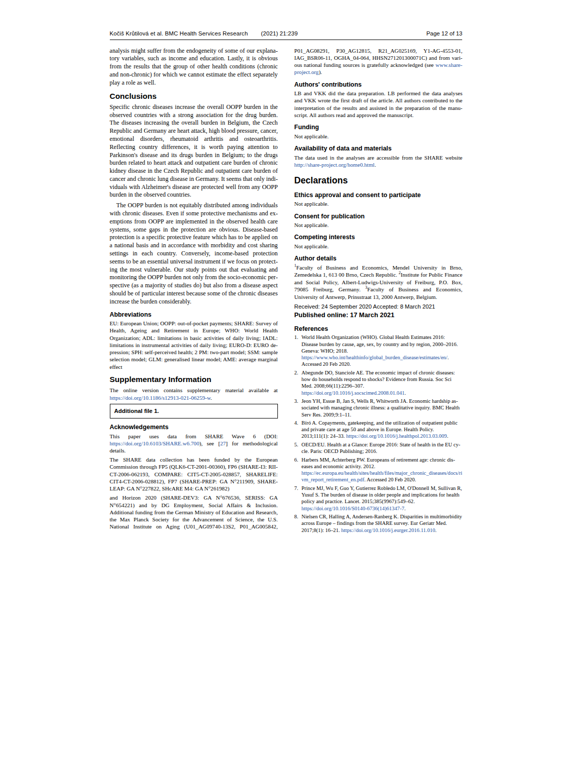Kočiš Krůtilová et al. BMC Health Services Research(2021) 21:239
Page 12 of 13
analysis might suffer from the endogeneity of some of our explanatory variables, such as income and education. Lastly, it is obvious from the results that the group of other health conditions (chronic and non-chronic) for which we cannot estimate the effect separately play a role as well.
Conclusions
Specific chronic diseases increase the overall OOPP burden in the observed countries with a strong association for the drug burden. The diseases increasing the overall burden in Belgium, the Czech Republic and Germany are heart attack, high blood pressure, cancer, emotional disorders, rheumatoid arthritis and osteoarthritis. Reflecting country differences, it is worth paying attention to Parkinson's disease and its drugs burden in Belgium; to the drugs burden related to heart attack and outpatient care burden of chronic kidney disease in the Czech Republic and outpatient care burden of cancer and chronic lung disease in Germany. It seems that only individuals with Alzheimer's disease are protected well from any OOPP burden in the observed countries.
The OOPP burden is not equitably distributed among individuals with chronic diseases. Even if some protective mechanisms and exemptions from OOPP are implemented in the observed health care systems, some gaps in the protection are obvious. Disease-based protection is a specific protective feature which has to be applied on a national basis and in accordance with morbidity and cost sharing settings in each country. Conversely, income-based protection seems to be an essential universal instrument if we focus on protecting the most vulnerable. Our study points out that evaluating and monitoring the OOPP burden not only from the socio-economic perspective (as a majority of studies do) but also from a disease aspect should be of particular interest because some of the chronic diseases increase the burden considerably.
Abbreviations
EU: European Union; OOPP: out-of-pocket payments; SHARE: Survey of Health, Ageing and Retirement in Europe; WHO: World Health Organization; ADL: limitations in basic activities of daily living; IADL: limitations in instrumental activities of daily living; EURO-D: EURO depression; SPH: self-perceived health; 2 PM: two-part model; SSM: sample selection model; GLM: generalised linear model; AME: average marginal effect
Supplementary Information
The online version contains supplementary material available at https://doi.org/10.1186/s12913-021-06259-w.
Additional file 1.
Acknowledgements
This paper uses data from SHARE Wave 6 (DOI: https://doi.org/10.6103/SHARE.w6.700), see [27] for methodological details.
The SHARE data collection has been funded by the European Commission through FP5 (QLK6-CT-2001-00360), FP6 (SHARE-I3: RII-CT-2006-062193, COMPARE: CIT5-CT-2005-028857, SHARELIFE: CIT4-CT-2006-028812), FP7 (SHARE-PREP: GA N°211909, SHARE-LEAP: GA N°227822, SHcARE M4: GA N°261982)
and Horizon 2020 (SHARE-DEV3: GA N°676536, SERISS: GA N°654221) and by DG Employment, Social Affairs & Inclusion. Additional funding from the German Ministry of Education and Research, the Max Planck Society for the Advancement of Science, the U.S. National Institute on Aging (U01_AG09740-13S2, P01_AG005842, P01_AG08291, P30_AG12815, R21_AG025169, Y1-AG-4553-01, IAG_BSR06-11, OGHA_04-064, HHSN271201300071C) and from various national funding sources is gratefully acknowledged (see www.share-project.org).
Authors' contributions
LB and VKK did the data preparation. LB performed the data analyses and VKK wrote the first draft of the article. All authors contributed to the interpretation of the results and assisted in the preparation of the manuscript. All authors read and approved the manuscript.
Funding
Not applicable.
Availability of data and materials
The data used in the analyses are accessible from the SHARE website http://share-project.org/home0.html.
Declarations
Ethics approval and consent to participate
Not applicable.
Consent for publication
Not applicable.
Competing interests
Not applicable.
Author details
1Faculty of Business and Economics, Mendel University in Brno, Zemedelska 1, 613 00 Brno, Czech Republic. 2Institute for Public Finance and Social Policy, Albert-Ludwigs-University of Freiburg, P.O. Box, 79085 Freiburg, Germany. 3Faculty of Business and Economics, University of Antwerp, Prinsstraat 13, 2000 Antwerp, Belgium.
Received: 24 September 2020 Accepted: 8 March 2021 Published online: 17 March 2021
References
World Health Organization (WHO). Global Health Estimates 2016: Disease burden by cause, age, sex, by country and by region, 2000–2016. Geneva: WHO; 2018. https://www.who.int/healthinfo/global_burden_disease/estimates/en/. Accessed 20 Feb 2020.
Abegunde DO, Stanciole AE. The economic impact of chronic diseases: how do households respond to shocks? Evidence from Russia. Soc Sci Med. 2008;66(11):2296–307. https://doi.org/10.1016/j.socscimed.2008.01.041.
Jeon YH, Essue B, Jan S, Wells R, Whitworth JA. Economic hardship associated with managing chronic illness: a qualitative inquiry. BMC Health Serv Res. 2009;9:1–11.
Bíró A. Copayments, gatekeeping, and the utilization of outpatient public and private care at age 50 and above in Europe. Health Policy. 2013;111(1): 24–33. https://doi.org/10.1016/j.healthpol.2013.03.009.
OECD/EU. Health at a Glance: Europe 2016: State of health in the EU cycle. Paris: OECD Publishing; 2016.
Harbers MM, Achterberg PW. Europeans of retirement age: chronic diseases and economic activity. 2012. https://ec.europa.eu/health/sites/health/files/major_chronic_diseases/docs/rivm_report_retirement_en.pdf. Accessed 20 Feb 2020.
Prince MJ, Wu F, Guo Y, Gutierrez Robledo LM, O'Donnell M, Sullivan R, Yusuf S. The burden of disease in older people and implications for health policy and practice. Lancet. 2015;385(9967):549–62. https://doi.org/10.1016/S0140-6736(14)61347-7.
Nielsen CR, Halling A, Andersen-Ranberg K. Disparities in multimorbidity across Europe – findings from the SHARE survey. Eur Geriatr Med. 2017;8(1): 16–21. https://doi.org/10.1016/j.eurger.2016.11.010.